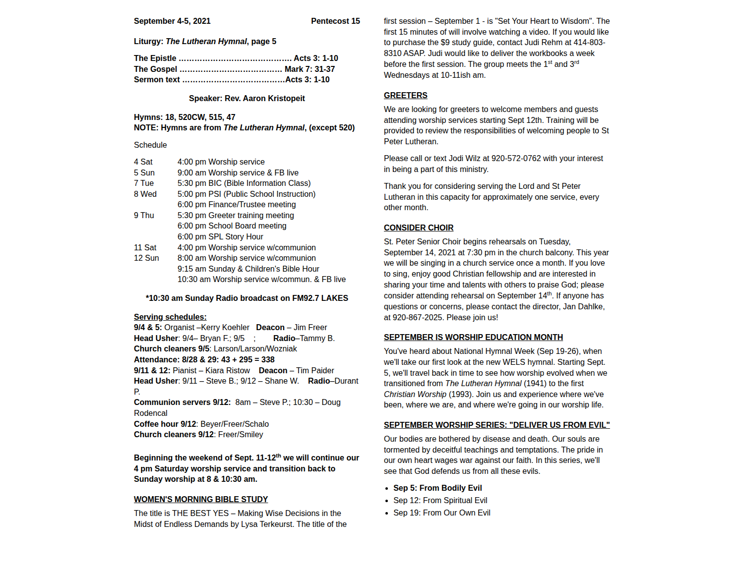September 4-5, 2021 Pentecost 15
Liturgy: The Lutheran Hymnal, page 5
The Epistle ……………………………………. Acts 3: 1-10
The Gospel ………………………………… Mark 7: 31-37
Sermon text …………………………………Acts 3: 1-10
Speaker: Rev. Aaron Kristopeit
Hymns: 18, 520CW, 515, 47
NOTE: Hymns are from The Lutheran Hymnal, (except 520)
Schedule
| 4 Sat | 4:00 pm Worship service |
| 5 Sun | 9:00 am Worship service & FB live |
| 7 Tue | 5:30 pm BIC (Bible Information Class) |
| 8 Wed | 5:00 pm PSI (Public School Instruction) |
| | 6:00 pm Finance/Trustee meeting |
| 9 Thu | 5:30 pm Greeter training meeting |
| | 6:00 pm School Board meeting |
| | 6:00 pm SPL Story Hour |
| 11 Sat | 4:00 pm Worship service w/communion |
| 12 Sun | 8:00 am Worship service w/communion |
| | 9:15 am Sunday & Children's Bible Hour |
| | 10:30 am Worship service w/commun. & FB live |
*10:30 am Sunday Radio broadcast on FM92.7 LAKES
Serving schedules:
9/4 & 5: Organist –Kerry Koehler Deacon – Jim Freer
Head Usher: 9/4– Bryan F.; 9/5 ; Radio–Tammy B.
Church cleaners 9/5: Larson/Larson/Wozniak
Attendance: 8/28 & 29: 43 + 295 = 338
9/11 & 12: Pianist – Kiara Ristow Deacon – Tim Paider
Head Usher: 9/11 – Steve B.; 9/12 – Shane W. Radio–Durant P.
Communion servers 9/12: 8am – Steve P.; 10:30 – Doug Rodencal
Coffee hour 9/12: Beyer/Freer/Schalo
Church cleaners 9/12: Freer/Smiley
Beginning the weekend of Sept. 11-12th we will continue our 4 pm Saturday worship service and transition back to Sunday worship at 8 & 10:30 am.
WOMEN'S MORNING BIBLE STUDY
The title is THE BEST YES – Making Wise Decisions in the Midst of Endless Demands by Lysa Terkeurst. The title of the first session – September 1 - is "Set Your Heart to Wisdom". The first 15 minutes of will involve watching a video. If you would like to purchase the $9 study guide, contact Judi Rehm at 414-803-8310 ASAP. Judi would like to deliver the workbooks a week before the first session. The group meets the 1st and 3rd Wednesdays at 10-11ish am.
GREETERS
We are looking for greeters to welcome members and guests attending worship services starting Sept 12th. Training will be provided to review the responsibilities of welcoming people to St Peter Lutheran.
Please call or text Jodi Wilz at 920-572-0762 with your interest in being a part of this ministry.
Thank you for considering serving the Lord and St Peter Lutheran in this capacity for approximately one service, every other month.
CONSIDER CHOIR
St. Peter Senior Choir begins rehearsals on Tuesday, September 14, 2021 at 7:30 pm in the church balcony. This year we will be singing in a church service once a month. If you love to sing, enjoy good Christian fellowship and are interested in sharing your time and talents with others to praise God; please consider attending rehearsal on September 14th. If anyone has questions or concerns, please contact the director, Jan Dahlke, at 920-867-2025. Please join us!
SEPTEMBER IS WORSHIP EDUCATION MONTH
You've heard about National Hymnal Week (Sep 19-26), when we'll take our first look at the new WELS hymnal. Starting Sept. 5, we'll travel back in time to see how worship evolved when we transitioned from The Lutheran Hymnal (1941) to the first Christian Worship (1993). Join us and experience where we've been, where we are, and where we're going in our worship life.
SEPTEMBER WORSHIP SERIES: "DELIVER US FROM EVIL"
Our bodies are bothered by disease and death. Our souls are tormented by deceitful teachings and temptations. The pride in our own heart wages war against our faith. In this series, we'll see that God defends us from all these evils.
Sep 5: From Bodily Evil
Sep 12: From Spiritual Evil
Sep 19: From Our Own Evil